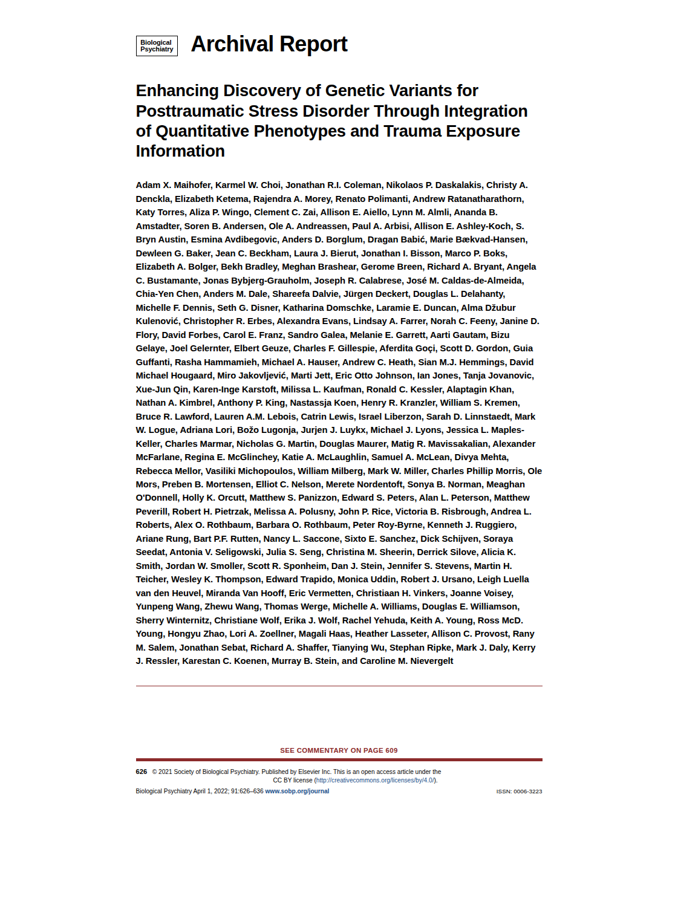Biological Psychiatry
Archival Report
Enhancing Discovery of Genetic Variants for Posttraumatic Stress Disorder Through Integration of Quantitative Phenotypes and Trauma Exposure Information
Adam X. Maihofer, Karmel W. Choi, Jonathan R.I. Coleman, Nikolaos P. Daskalakis, Christy A. Denckla, Elizabeth Ketema, Rajendra A. Morey, Renato Polimanti, Andrew Ratanatharathorn, Katy Torres, Aliza P. Wingo, Clement C. Zai, Allison E. Aiello, Lynn M. Almli, Ananda B. Amstadter, Soren B. Andersen, Ole A. Andreassen, Paul A. Arbisi, Allison E. Ashley-Koch, S. Bryn Austin, Esmina Avdibegovic, Anders D. Borglum, Dragan Babić, Marie Bækvad-Hansen, Dewleen G. Baker, Jean C. Beckham, Laura J. Bierut, Jonathan I. Bisson, Marco P. Boks, Elizabeth A. Bolger, Bekh Bradley, Meghan Brashear, Gerome Breen, Richard A. Bryant, Angela C. Bustamante, Jonas Bybjerg-Grauholm, Joseph R. Calabrese, José M. Caldas-de-Almeida, Chia-Yen Chen, Anders M. Dale, Shareefa Dalvie, Jürgen Deckert, Douglas L. Delahanty, Michelle F. Dennis, Seth G. Disner, Katharina Domschke, Laramie E. Duncan, Alma Džubur Kulenović, Christopher R. Erbes, Alexandra Evans, Lindsay A. Farrer, Norah C. Feeny, Janine D. Flory, David Forbes, Carol E. Franz, Sandro Galea, Melanie E. Garrett, Aarti Gautam, Bizu Gelaye, Joel Gelernter, Elbert Geuze, Charles F. Gillespie, Aferdita Goçi, Scott D. Gordon, Guia Guffanti, Rasha Hammamieh, Michael A. Hauser, Andrew C. Heath, Sian M.J. Hemmings, David Michael Hougaard, Miro Jakovljević, Marti Jett, Eric Otto Johnson, Ian Jones, Tanja Jovanovic, Xue-Jun Qin, Karen-Inge Karstoft, Milissa L. Kaufman, Ronald C. Kessler, Alaptagin Khan, Nathan A. Kimbrel, Anthony P. King, Nastassja Koen, Henry R. Kranzler, William S. Kremen, Bruce R. Lawford, Lauren A.M. Lebois, Catrin Lewis, Israel Liberzon, Sarah D. Linnstaedt, Mark W. Logue, Adriana Lori, Božo Lugonja, Jurjen J. Luykx, Michael J. Lyons, Jessica L. Maples-Keller, Charles Marmar, Nicholas G. Martin, Douglas Maurer, Matig R. Mavissakalian, Alexander McFarlane, Regina E. McGlinchey, Katie A. McLaughlin, Samuel A. McLean, Divya Mehta, Rebecca Mellor, Vasiliki Michopoulos, William Milberg, Mark W. Miller, Charles Phillip Morris, Ole Mors, Preben B. Mortensen, Elliot C. Nelson, Merete Nordentoft, Sonya B. Norman, Meaghan O'Donnell, Holly K. Orcutt, Matthew S. Panizzon, Edward S. Peters, Alan L. Peterson, Matthew Peverill, Robert H. Pietrzak, Melissa A. Polusny, John P. Rice, Victoria B. Risbrough, Andrea L. Roberts, Alex O. Rothbaum, Barbara O. Rothbaum, Peter Roy-Byrne, Kenneth J. Ruggiero, Ariane Rung, Bart P.F. Rutten, Nancy L. Saccone, Sixto E. Sanchez, Dick Schijven, Soraya Seedat, Antonia V. Seligowski, Julia S. Seng, Christina M. Sheerin, Derrick Silove, Alicia K. Smith, Jordan W. Smoller, Scott R. Sponheim, Dan J. Stein, Jennifer S. Stevens, Martin H. Teicher, Wesley K. Thompson, Edward Trapido, Monica Uddin, Robert J. Ursano, Leigh Luella van den Heuvel, Miranda Van Hooff, Eric Vermetten, Christiaan H. Vinkers, Joanne Voisey, Yunpeng Wang, Zhewu Wang, Thomas Werge, Michelle A. Williams, Douglas E. Williamson, Sherry Winternitz, Christiane Wolf, Erika J. Wolf, Rachel Yehuda, Keith A. Young, Ross McD. Young, Hongyu Zhao, Lori A. Zoellner, Magali Haas, Heather Lasseter, Allison C. Provost, Rany M. Salem, Jonathan Sebat, Richard A. Shaffer, Tianying Wu, Stephan Ripke, Mark J. Daly, Kerry J. Ressler, Karestan C. Koenen, Murray B. Stein, and Caroline M. Nievergelt
See Commentary on page 609
626
© 2021 Society of Biological Psychiatry. Published by Elsevier Inc. This is an open access article under the
CC BY license (http://creativecommons.org/licenses/by/4.0/).
Biological Psychiatry April 1, 2022; 91:626–636 www.sobp.org/journal
ISSN: 0006-3223